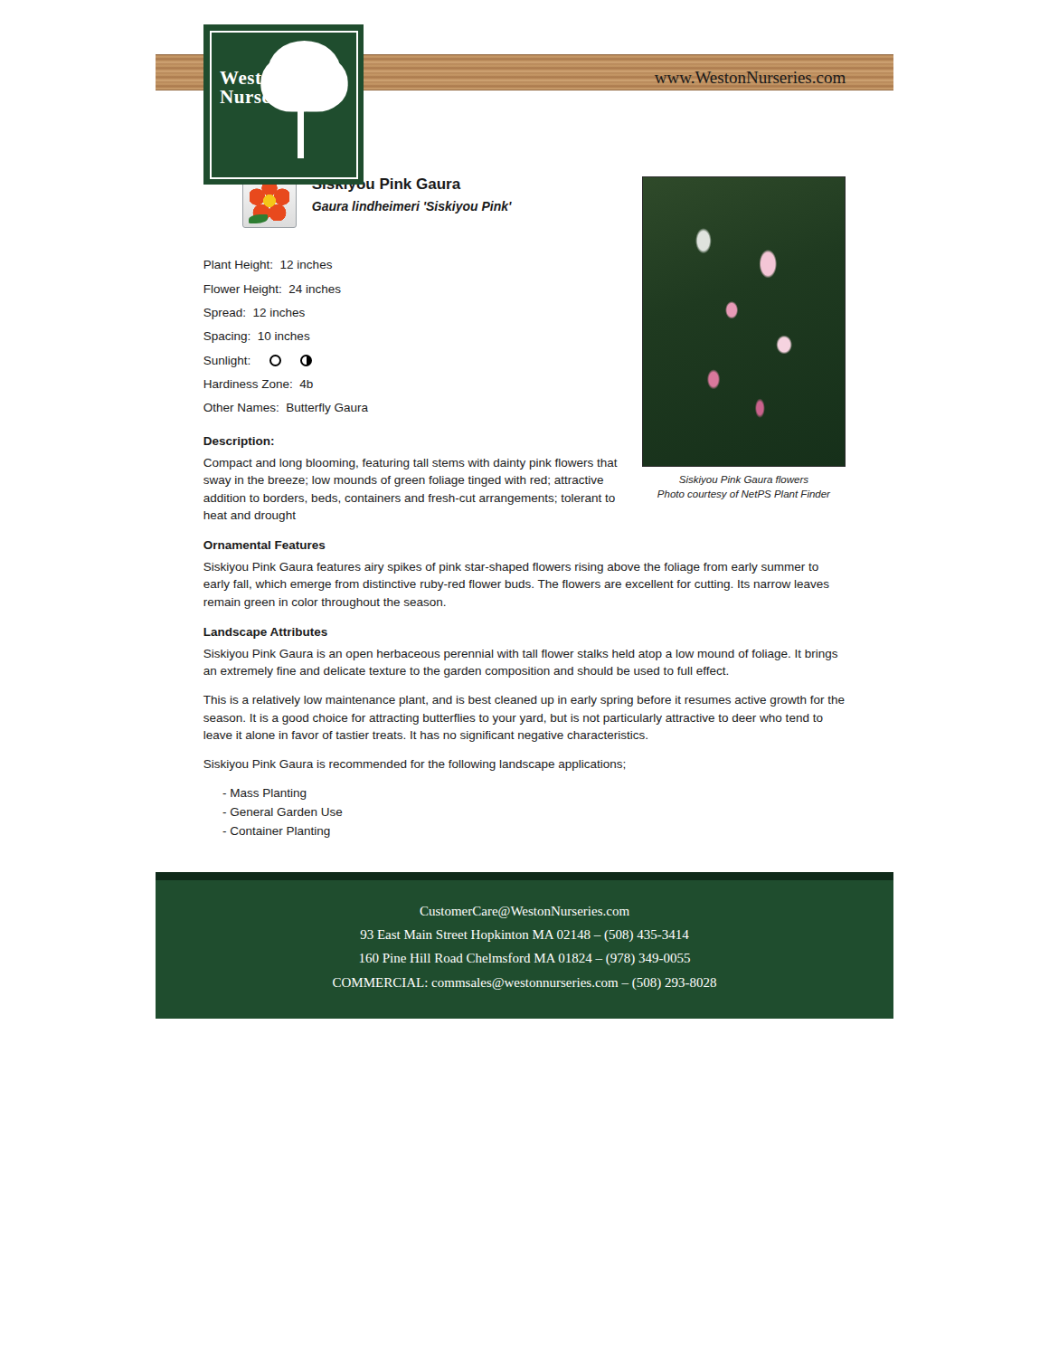Weston Nurseries
www.WestonNurseries.com
Siskiyou Pink Gaura flowers
Photo courtesy of NetPS Plant Finder
Siskiyou Pink Gaura
Gaura lindheimeri 'Siskiyou Pink'
Plant Height: 12 inches
Flower Height: 24 inches
Spread: 12 inches
Spacing: 10 inches
Sunlight:
Hardiness Zone: 4b
Other Names: Butterfly Gaura
Description:
Compact and long blooming, featuring tall stems with dainty pink flowers that sway in the breeze; low mounds of green foliage tinged with red; attractive addition to borders, beds, containers and fresh-cut arrangements; tolerant to heat and drought
Ornamental Features
Siskiyou Pink Gaura features airy spikes of pink star-shaped flowers rising above the foliage from early summer to early fall, which emerge from distinctive ruby-red flower buds. The flowers are excellent for cutting. Its narrow leaves remain green in color throughout the season.
Landscape Attributes
Siskiyou Pink Gaura is an open herbaceous perennial with tall flower stalks held atop a low mound of foliage. It brings an extremely fine and delicate texture to the garden composition and should be used to full effect.
This is a relatively low maintenance plant, and is best cleaned up in early spring before it resumes active growth for the season. It is a good choice for attracting butterflies to your yard, but is not particularly attractive to deer who tend to leave it alone in favor of tastier treats. It has no significant negative characteristics.
Siskiyou Pink Gaura is recommended for the following landscape applications;
- Mass Planting
- General Garden Use
- Container Planting
CustomerCare@WestonNurseries.com
93 East Main Street Hopkinton MA 02148 – (508) 435-3414
160 Pine Hill Road Chelmsford MA 01824 – (978) 349-0055
COMMERCIAL: commsales@westonnurseries.com – (508) 293-8028